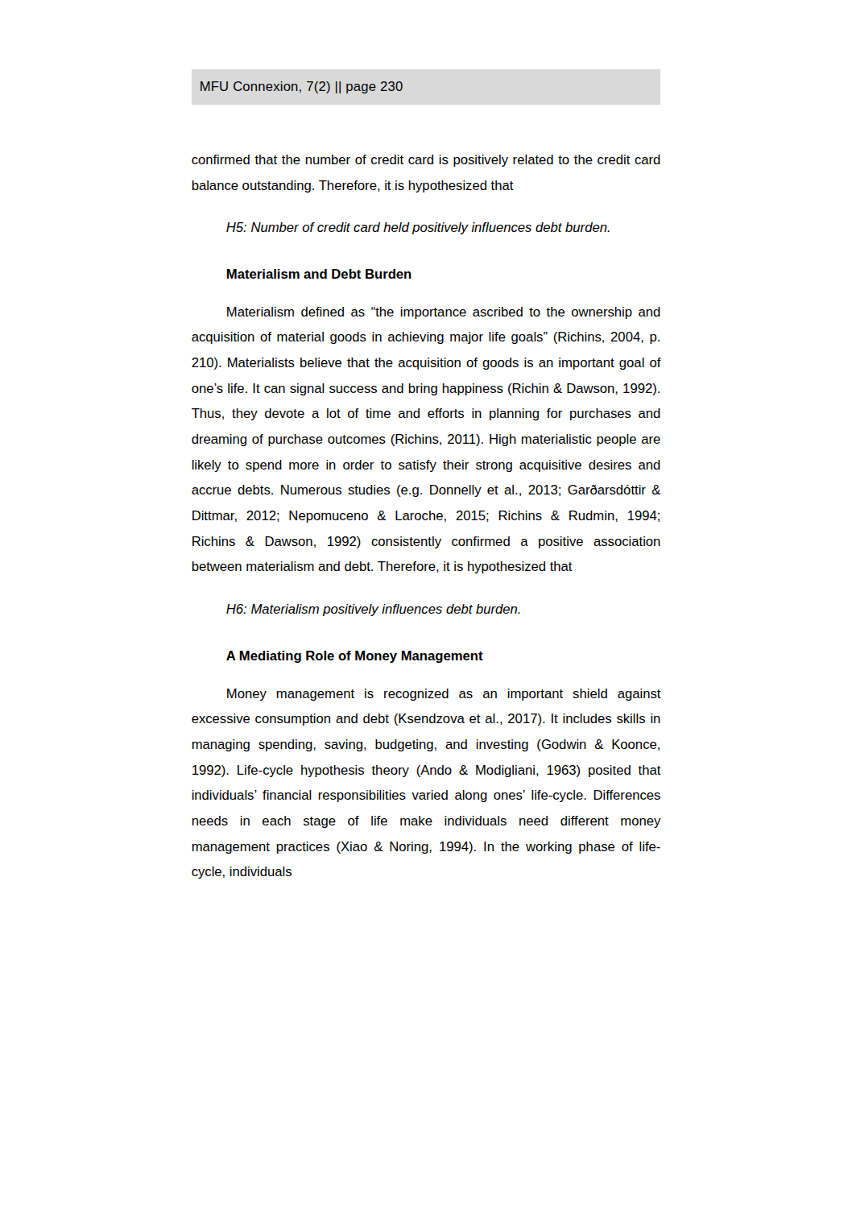MFU Connexion, 7(2) || page 230
confirmed that the number of credit card is positively related to the credit card balance outstanding. Therefore, it is hypothesized that
H5: Number of credit card held positively influences debt burden.
Materialism and Debt Burden
Materialism defined as “the importance ascribed to the ownership and acquisition of material goods in achieving major life goals” (Richins, 2004, p. 210). Materialists believe that the acquisition of goods is an important goal of one’s life. It can signal success and bring happiness (Richin & Dawson, 1992). Thus, they devote a lot of time and efforts in planning for purchases and dreaming of purchase outcomes (Richins, 2011). High materialistic people are likely to spend more in order to satisfy their strong acquisitive desires and accrue debts. Numerous studies (e.g. Donnelly et al., 2013; Garðarsdóttir & Dittmar, 2012; Nepomuceno & Laroche, 2015; Richins & Rudmin, 1994; Richins & Dawson, 1992) consistently confirmed a positive association between materialism and debt. Therefore, it is hypothesized that
H6: Materialism positively influences debt burden.
A Mediating Role of Money Management
Money management is recognized as an important shield against excessive consumption and debt (Ksendzova et al., 2017). It includes skills in managing spending, saving, budgeting, and investing (Godwin & Koonce, 1992). Life-cycle hypothesis theory (Ando & Modigliani, 1963) posited that individuals’ financial responsibilities varied along ones’ life-cycle. Differences needs in each stage of life make individuals need different money management practices (Xiao & Noring, 1994). In the working phase of life-cycle, individuals